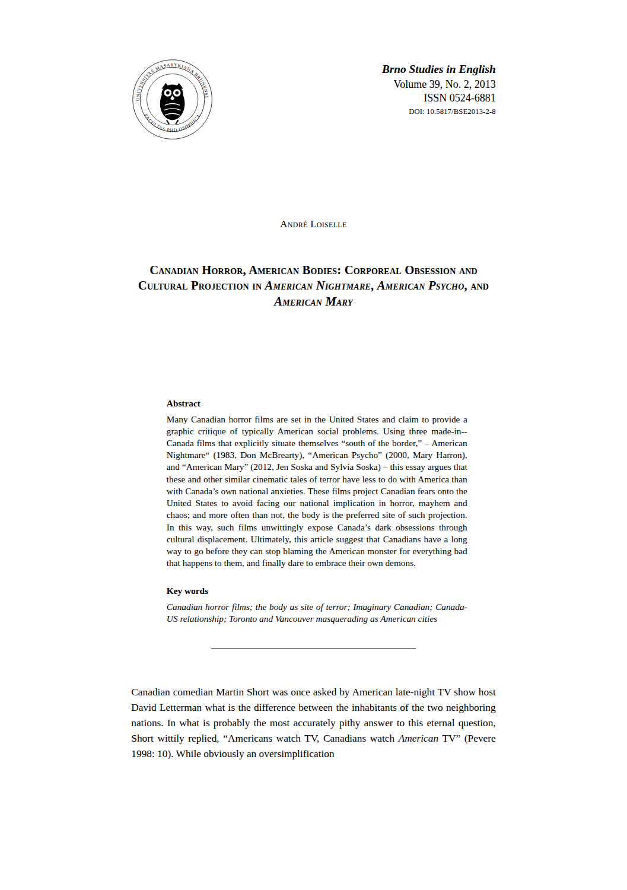UNIVERSITAS MASARYKIANA BRUNENSIS FACULTAS PHILOSOPHICA
Brno Studies in English
Volume 39, No. 2, 2013
ISSN 0524-6881
DOI: 10.5817/BSE2013-2-8
André Loiselle
Canadian Horror, American Bodies: Corporeal Obsession and Cultural Projection in American Nightmare, American Psycho, and American Mary
Abstract
Many Canadian horror films are set in the United States and claim to provide a graphic critique of typically American social problems. Using three made-in--Canada films that explicitly situate themselves “south of the border,” – American Nightmare“ (1983, Don McBrearty), “American Psycho” (2000, Mary Harron), and “American Mary” (2012, Jen Soska and Sylvia Soska) – this essay argues that these and other similar cinematic tales of terror have less to do with America than with Canada’s own national anxieties. These films project Canadian fears onto the United States to avoid facing our national implication in horror, mayhem and chaos; and more often than not, the body is the preferred site of such projection. In this way, such films unwittingly expose Canada’s dark obsessions through cultural displacement. Ultimately, this article suggest that Canadians have a long way to go before they can stop blaming the American monster for everything bad that happens to them, and finally dare to embrace their own demons.
Key words
Canadian horror films; the body as site of terror; Imaginary Canadian; Canada-US relationship; Toronto and Vancouver masquerading as American cities
Canadian comedian Martin Short was once asked by American late-night TV show host David Letterman what is the difference between the inhabitants of the two neighboring nations. In what is probably the most accurately pithy answer to this eternal question, Short wittily replied, “Americans watch TV, Canadians watch American TV” (Pevere 1998: 10). While obviously an oversimplification